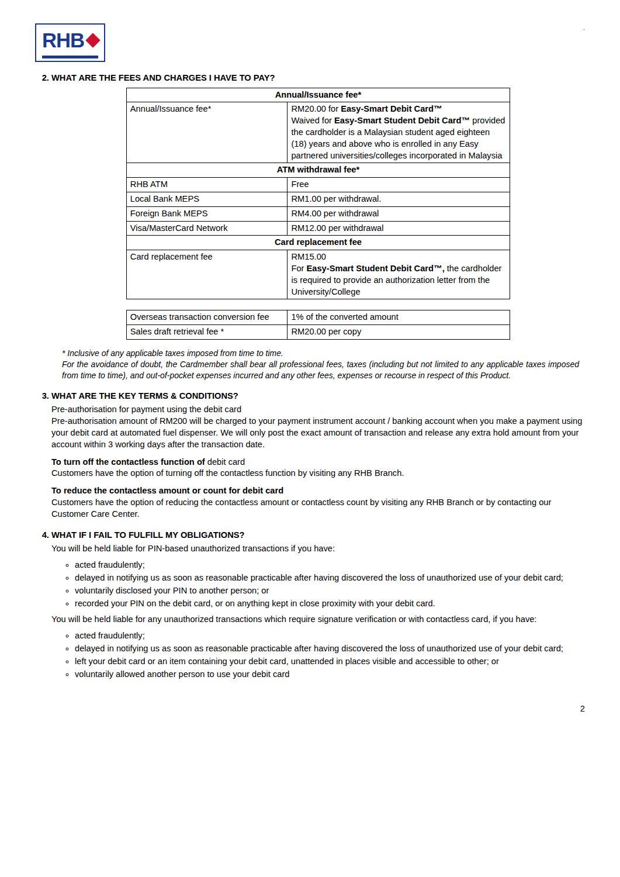RHB
.
WHAT ARE THE FEES AND CHARGES I HAVE TO PAY?
| Annual/Issuance fee* |
| --- |
| Annual/Issuance fee* | RM20.00 for Easy-Smart Debit Card™ Waived for Easy-Smart Student Debit Card™ provided the cardholder is a Malaysian student aged eighteen (18) years and above who is enrolled in any Easy partnered universities/colleges incorporated in Malaysia |
| ATM withdrawal fee* |
| RHB ATM | Free |
| Local Bank MEPS | RM1.00 per withdrawal. |
| Foreign Bank MEPS | RM4.00 per withdrawal |
| Visa/MasterCard Network | RM12.00 per withdrawal |
| Card replacement fee |
| Card replacement fee | RM15.00 For Easy-Smart Student Debit Card™, the cardholder is required to provide an authorization letter from the University/College |
| Overseas transaction conversion fee | 1% of the converted amount |
| Sales draft retrieval fee * | RM20.00 per copy |
* Inclusive of any applicable taxes imposed from time to time.
For the avoidance of doubt, the Cardmember shall bear all professional fees, taxes (including but not limited to any applicable taxes imposed from time to time), and out-of-pocket expenses incurred and any other fees, expenses or recourse in respect of this Product.
WHAT ARE THE KEY TERMS & CONDITIONS?
Pre-authorisation for payment using the debit card
Pre-authorisation amount of RM200 will be charged to your payment instrument account / banking account when you make a payment using your debit card at automated fuel dispenser. We will only post the exact amount of transaction and release any extra hold amount from your account within 3 working days after the transaction date.
To turn off the contactless function of debit card
Customers have the option of turning off the contactless function by visiting any RHB Branch.
To reduce the contactless amount or count for debit card
Customers have the option of reducing the contactless amount or contactless count by visiting any RHB Branch or by contacting our Customer Care Center.
WHAT IF I FAIL TO FULFILL MY OBLIGATIONS?
You will be held liable for PIN-based unauthorized transactions if you have:
acted fraudulently;
delayed in notifying us as soon as reasonable practicable after having discovered the loss of unauthorized use of your debit card;
voluntarily disclosed your PIN to another person; or
recorded your PIN on the debit card, or on anything kept in close proximity with your debit card.
You will be held liable for any unauthorized transactions which require signature verification or with contactless card, if you have:
acted fraudulently;
delayed in notifying us as soon as reasonable practicable after having discovered the loss of unauthorized use of your debit card;
left your debit card or an item containing your debit card, unattended in places visible and accessible to other; or
voluntarily allowed another person to use your debit card
2